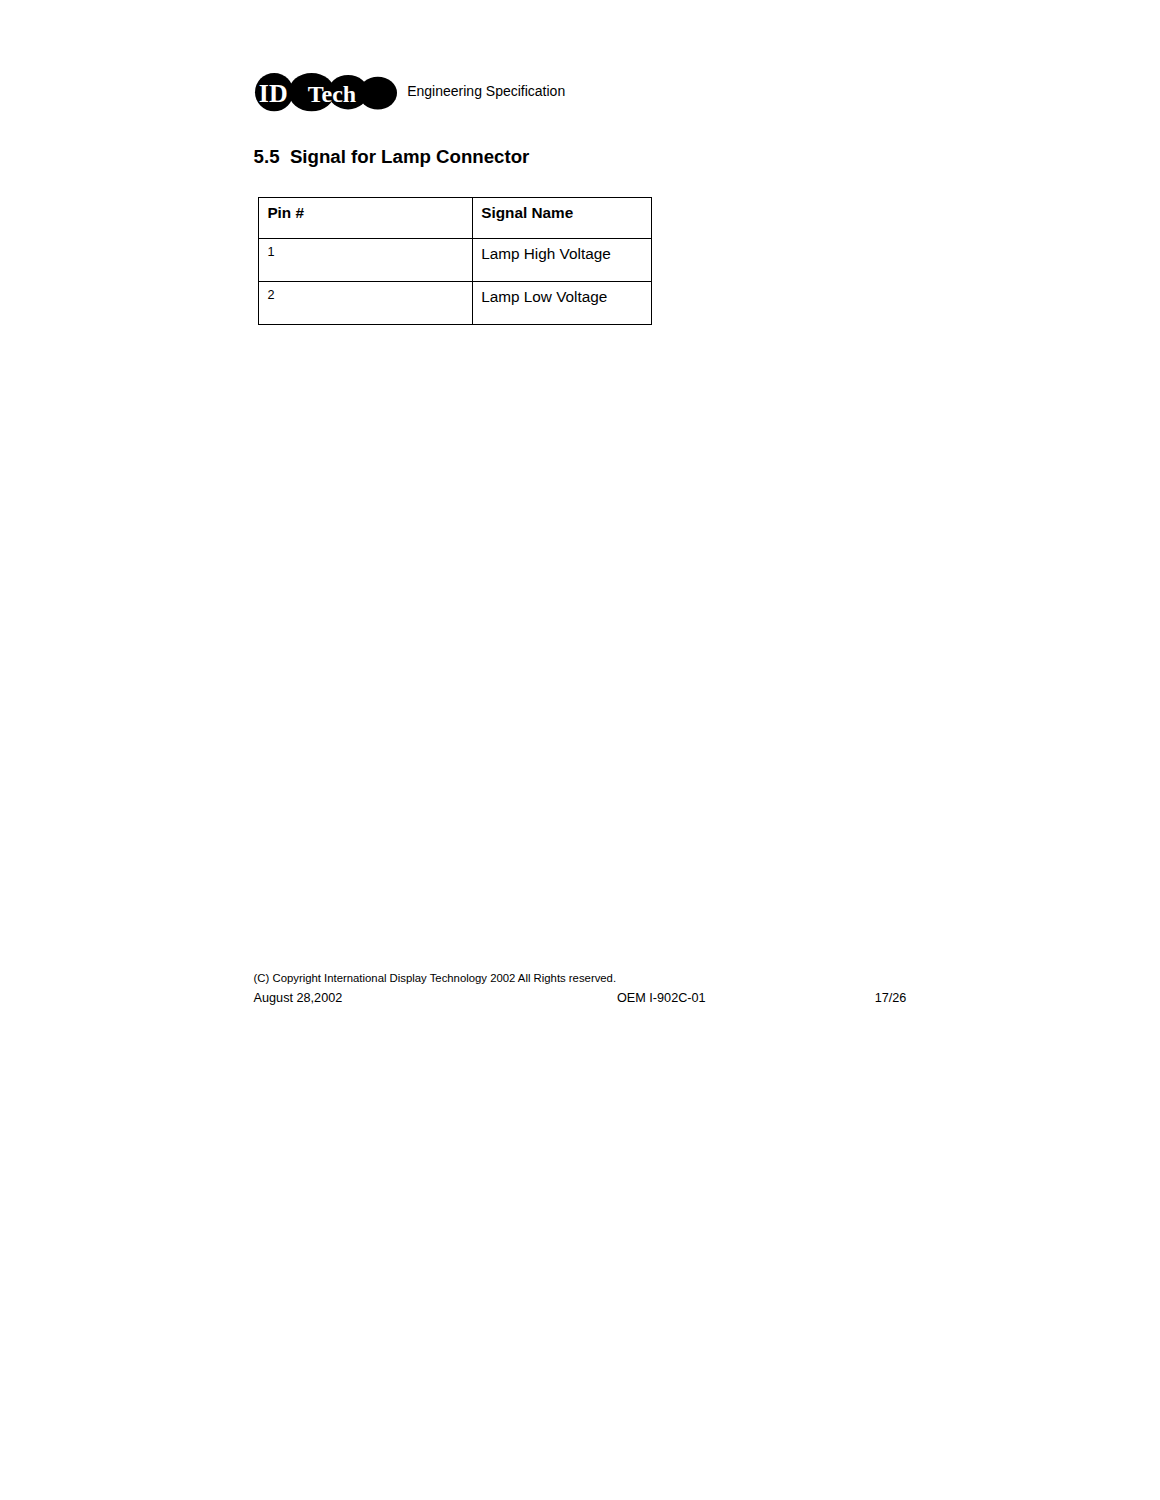ID Tech
Engineering Specification
5.5 Signal for Lamp Connector
| Pin # | Signal Name |
| --- | --- |
| 1 | Lamp High Voltage |
| 2 | Lamp Low Voltage |
(C) Copyright International Display Technology 2002 All Rights reserved.
August 28,2002 OEM I-902C-01 17/26